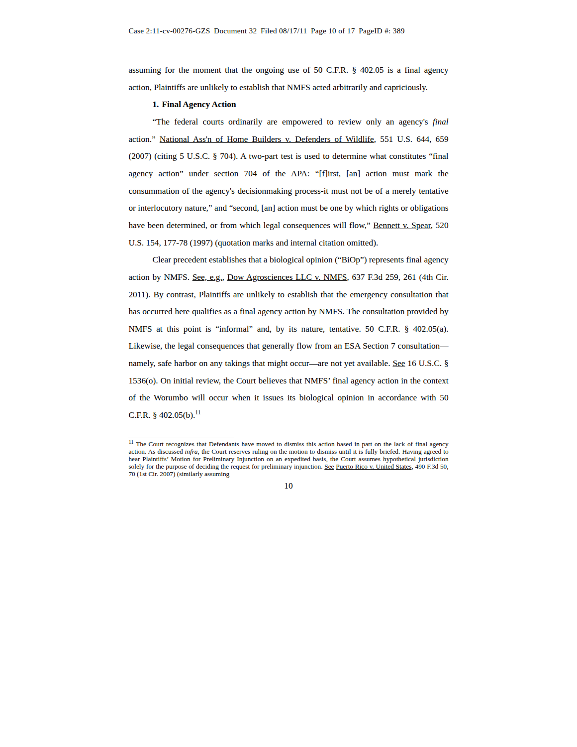Case 2:11-cv-00276-GZS Document 32 Filed 08/17/11 Page 10 of 17 PageID #: 389
assuming for the moment that the ongoing use of 50 C.F.R. § 402.05 is a final agency action, Plaintiffs are unlikely to establish that NMFS acted arbitrarily and capriciously.
1. Final Agency Action
“The federal courts ordinarily are empowered to review only an agency's final action.” National Ass'n of Home Builders v. Defenders of Wildlife, 551 U.S. 644, 659 (2007) (citing 5 U.S.C. § 704). A two-part test is used to determine what constitutes “final agency action” under section 704 of the APA: “[f]irst, [an] action must mark the consummation of the agency's decisionmaking process-it must not be of a merely tentative or interlocutory nature,” and “second, [an] action must be one by which rights or obligations have been determined, or from which legal consequences will flow,” Bennett v. Spear, 520 U.S. 154, 177-78 (1997) (quotation marks and internal citation omitted).
Clear precedent establishes that a biological opinion (“BiOp”) represents final agency action by NMFS. See, e.g., Dow Agrosciences LLC v. NMFS, 637 F.3d 259, 261 (4th Cir. 2011). By contrast, Plaintiffs are unlikely to establish that the emergency consultation that has occurred here qualifies as a final agency action by NMFS. The consultation provided by NMFS at this point is “informal” and, by its nature, tentative. 50 C.F.R. § 402.05(a). Likewise, the legal consequences that generally flow from an ESA Section 7 consultation—namely, safe harbor on any takings that might occur—are not yet available. See 16 U.S.C. § 1536(o). On initial review, the Court believes that NMFS’ final agency action in the context of the Worumbo will occur when it issues its biological opinion in accordance with 50 C.F.R. § 402.05(b).11
11 The Court recognizes that Defendants have moved to dismiss this action based in part on the lack of final agency action. As discussed infra, the Court reserves ruling on the motion to dismiss until it is fully briefed. Having agreed to hear Plaintiffs’ Motion for Preliminary Injunction on an expedited basis, the Court assumes hypothetical jurisdiction solely for the purpose of deciding the request for preliminary injunction. See Puerto Rico v. United States, 490 F.3d 50, 70 (1st Cir. 2007) (similarly assuming
10